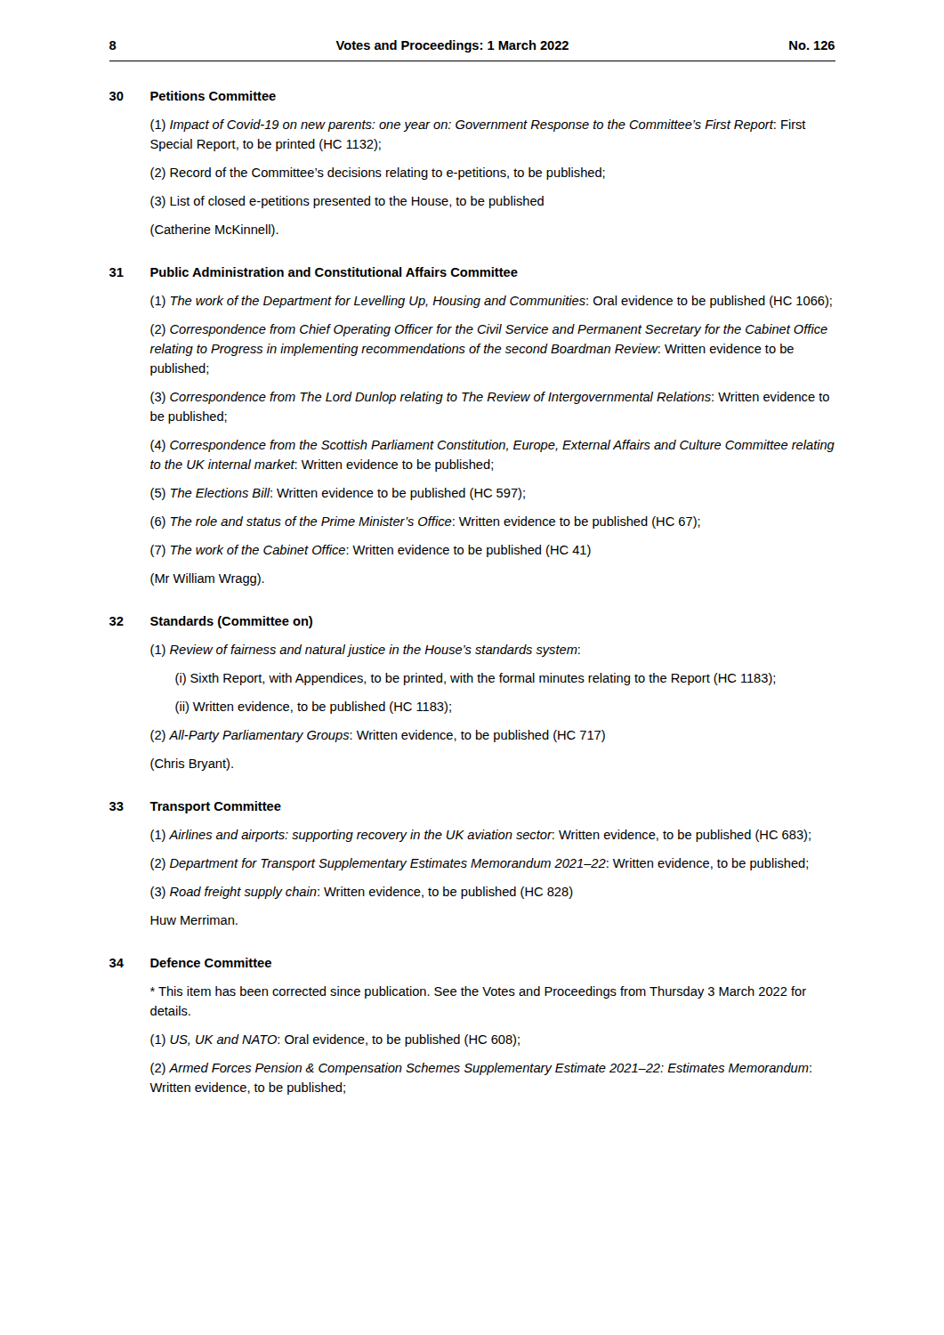8 Votes and Proceedings: 1 March 2022 No. 126
30 Petitions Committee
(1) Impact of Covid-19 on new parents: one year on: Government Response to the Committee’s First Report: First Special Report, to be printed (HC 1132);
(2) Record of the Committee’s decisions relating to e-petitions, to be published;
(3) List of closed e-petitions presented to the House, to be published
(Catherine McKinnell).
31 Public Administration and Constitutional Affairs Committee
(1) The work of the Department for Levelling Up, Housing and Communities: Oral evidence to be published (HC 1066);
(2) Correspondence from Chief Operating Officer for the Civil Service and Permanent Secretary for the Cabinet Office relating to Progress in implementing recommendations of the second Boardman Review: Written evidence to be published;
(3) Correspondence from The Lord Dunlop relating to The Review of Intergovernmental Relations: Written evidence to be published;
(4) Correspondence from the Scottish Parliament Constitution, Europe, External Affairs and Culture Committee relating to the UK internal market: Written evidence to be published;
(5) The Elections Bill: Written evidence to be published (HC 597);
(6) The role and status of the Prime Minister’s Office: Written evidence to be published (HC 67);
(7) The work of the Cabinet Office: Written evidence to be published (HC 41)
(Mr William Wragg).
32 Standards (Committee on)
(1) Review of fairness and natural justice in the House’s standards system:
(i) Sixth Report, with Appendices, to be printed, with the formal minutes relating to the Report (HC 1183);
(ii) Written evidence, to be published (HC 1183);
(2) All-Party Parliamentary Groups: Written evidence, to be published (HC 717)
(Chris Bryant).
33 Transport Committee
(1) Airlines and airports: supporting recovery in the UK aviation sector: Written evidence, to be published (HC 683);
(2) Department for Transport Supplementary Estimates Memorandum 2021–22: Written evidence, to be published;
(3) Road freight supply chain: Written evidence, to be published (HC 828)
Huw Merriman.
34 Defence Committee
* This item has been corrected since publication. See the Votes and Proceedings from Thursday 3 March 2022 for details.
(1) US, UK and NATO: Oral evidence, to be published (HC 608);
(2) Armed Forces Pension & Compensation Schemes Supplementary Estimate 2021–22: Estimates Memorandum: Written evidence, to be published;